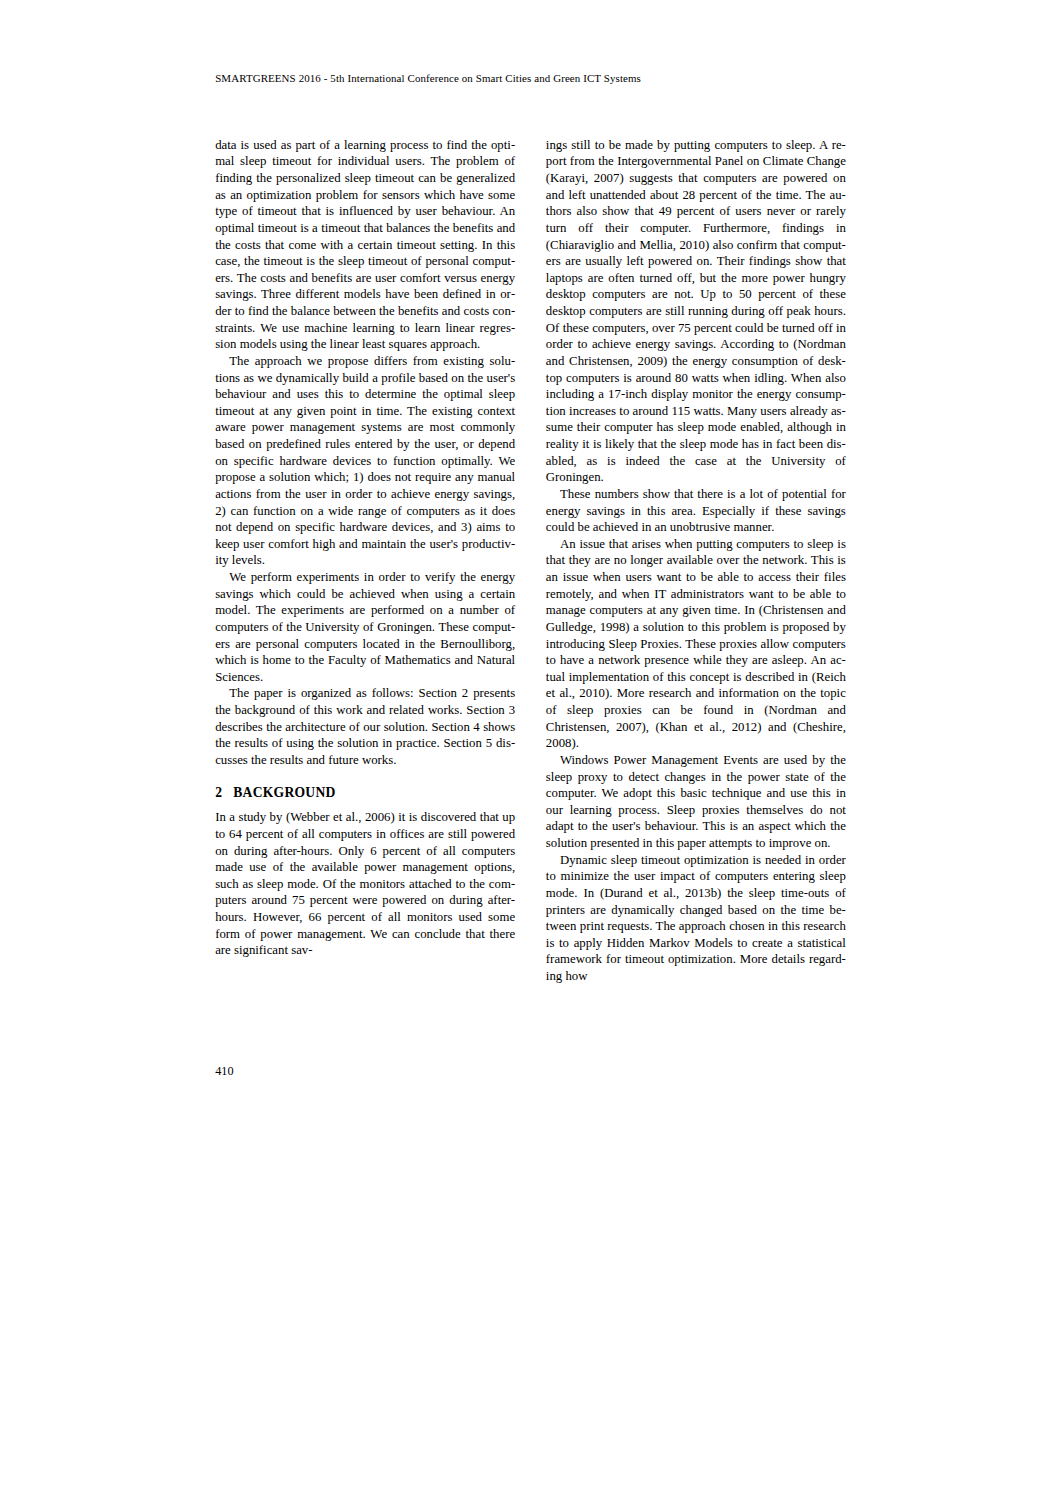SMARTGREENS 2016 - 5th International Conference on Smart Cities and Green ICT Systems
data is used as part of a learning process to find the optimal sleep timeout for individual users. The problem of finding the personalized sleep timeout can be generalized as an optimization problem for sensors which have some type of timeout that is influenced by user behaviour. An optimal timeout is a timeout that balances the benefits and the costs that come with a certain timeout setting. In this case, the timeout is the sleep timeout of personal computers. The costs and benefits are user comfort versus energy savings. Three different models have been defined in order to find the balance between the benefits and costs constraints. We use machine learning to learn linear regression models using the linear least squares approach.
The approach we propose differs from existing solutions as we dynamically build a profile based on the user's behaviour and uses this to determine the optimal sleep timeout at any given point in time. The existing context aware power management systems are most commonly based on predefined rules entered by the user, or depend on specific hardware devices to function optimally. We propose a solution which; 1) does not require any manual actions from the user in order to achieve energy savings, 2) can function on a wide range of computers as it does not depend on specific hardware devices, and 3) aims to keep user comfort high and maintain the user's productivity levels.
We perform experiments in order to verify the energy savings which could be achieved when using a certain model. The experiments are performed on a number of computers of the University of Groningen. These computers are personal computers located in the Bernoulliborg, which is home to the Faculty of Mathematics and Natural Sciences.
The paper is organized as follows: Section 2 presents the background of this work and related works. Section 3 describes the architecture of our solution. Section 4 shows the results of using the solution in practice. Section 5 discusses the results and future works.
2 BACKGROUND
In a study by (Webber et al., 2006) it is discovered that up to 64 percent of all computers in offices are still powered on during after-hours. Only 6 percent of all computers made use of the available power management options, such as sleep mode. Of the monitors attached to the computers around 75 percent were powered on during after-hours. However, 66 percent of all monitors used some form of power management. We can conclude that there are significant sav-
ings still to be made by putting computers to sleep. A report from the Intergovernmental Panel on Climate Change (Karayi, 2007) suggests that computers are powered on and left unattended about 28 percent of the time. The authors also show that 49 percent of users never or rarely turn off their computer. Furthermore, findings in (Chiaraviglio and Mellia, 2010) also confirm that computers are usually left powered on. Their findings show that laptops are often turned off, but the more power hungry desktop computers are not. Up to 50 percent of these desktop computers are still running during off peak hours. Of these computers, over 75 percent could be turned off in order to achieve energy savings. According to (Nordman and Christensen, 2009) the energy consumption of desktop computers is around 80 watts when idling. When also including a 17-inch display monitor the energy consumption increases to around 115 watts. Many users already assume their computer has sleep mode enabled, although in reality it is likely that the sleep mode has in fact been disabled, as is indeed the case at the University of Groningen.
These numbers show that there is a lot of potential for energy savings in this area. Especially if these savings could be achieved in an unobtrusive manner.
An issue that arises when putting computers to sleep is that they are no longer available over the network. This is an issue when users want to be able to access their files remotely, and when IT administrators want to be able to manage computers at any given time. In (Christensen and Gulledge, 1998) a solution to this problem is proposed by introducing Sleep Proxies. These proxies allow computers to have a network presence while they are asleep. An actual implementation of this concept is described in (Reich et al., 2010). More research and information on the topic of sleep proxies can be found in (Nordman and Christensen, 2007), (Khan et al., 2012) and (Cheshire, 2008).
Windows Power Management Events are used by the sleep proxy to detect changes in the power state of the computer. We adopt this basic technique and use this in our learning process. Sleep proxies themselves do not adapt to the user's behaviour. This is an aspect which the solution presented in this paper attempts to improve on.
Dynamic sleep timeout optimization is needed in order to minimize the user impact of computers entering sleep mode. In (Durand et al., 2013b) the sleep time-outs of printers are dynamically changed based on the time between print requests. The approach chosen in this research is to apply Hidden Markov Models to create a statistical framework for timeout optimization. More details regarding how
410